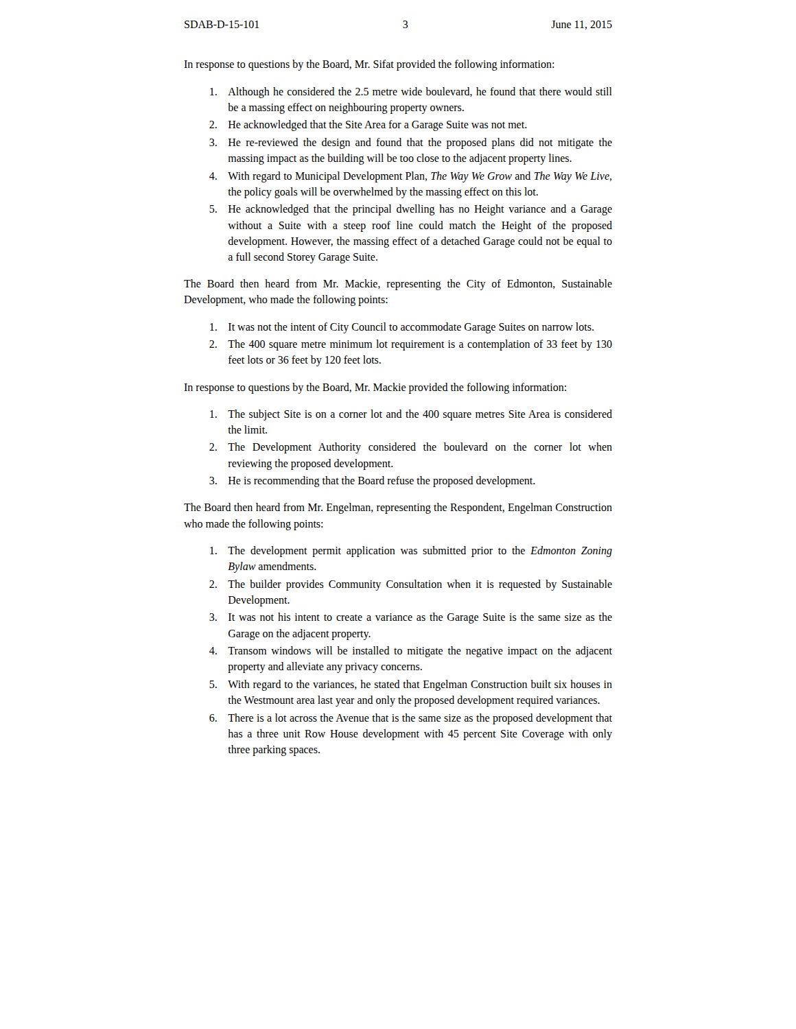SDAB-D-15-101
3
June 11, 2015
In response to questions by the Board, Mr. Sifat provided the following information:
Although he considered the 2.5 metre wide boulevard, he found that there would still be a massing effect on neighbouring property owners.
He acknowledged that the Site Area for a Garage Suite was not met.
He re-reviewed the design and found that the proposed plans did not mitigate the massing impact as the building will be too close to the adjacent property lines.
With regard to Municipal Development Plan, The Way We Grow and The Way We Live, the policy goals will be overwhelmed by the massing effect on this lot.
He acknowledged that the principal dwelling has no Height variance and a Garage without a Suite with a steep roof line could match the Height of the proposed development. However, the massing effect of a detached Garage could not be equal to a full second Storey Garage Suite.
The Board then heard from Mr. Mackie, representing the City of Edmonton, Sustainable Development, who made the following points:
It was not the intent of City Council to accommodate Garage Suites on narrow lots.
The 400 square metre minimum lot requirement is a contemplation of 33 feet by 130 feet lots or 36 feet by 120 feet lots.
In response to questions by the Board, Mr. Mackie provided the following information:
The subject Site is on a corner lot and the 400 square metres Site Area is considered the limit.
The Development Authority considered the boulevard on the corner lot when reviewing the proposed development.
He is recommending that the Board refuse the proposed development.
The Board then heard from Mr. Engelman, representing the Respondent, Engelman Construction who made the following points:
The development permit application was submitted prior to the Edmonton Zoning Bylaw amendments.
The builder provides Community Consultation when it is requested by Sustainable Development.
It was not his intent to create a variance as the Garage Suite is the same size as the Garage on the adjacent property.
Transom windows will be installed to mitigate the negative impact on the adjacent property and alleviate any privacy concerns.
With regard to the variances, he stated that Engelman Construction built six houses in the Westmount area last year and only the proposed development required variances.
There is a lot across the Avenue that is the same size as the proposed development that has a three unit Row House development with 45 percent Site Coverage with only three parking spaces.